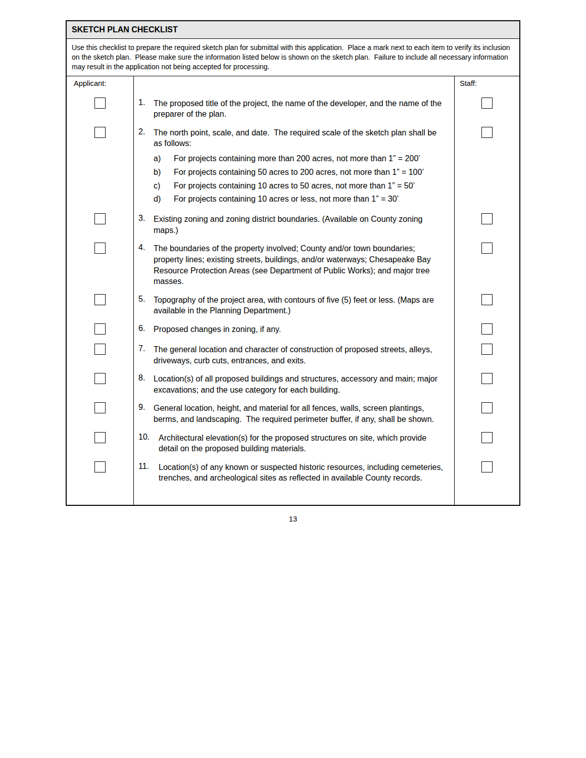| SKETCH PLAN CHECKLIST |
| Use this checklist to prepare the required sketch plan for submittal with this application. Place a mark next to each item to verify its inclusion on the sketch plan. Please make sure the information listed below is shown on the sketch plan. Failure to include all necessary information may result in the application not being accepted for processing. |
| / Applicant: / / Staff: / / / 1. The proposed title of the project, the name of the developer, and the name of the preparer of the plan. / / / / 2. The north point, scale, and date. The required scale of the sketch plan shall be as follows: / a) / For projects containing more than 200 acres, not more than 1” = 200’ / / b) / For projects containing 50 acres to 200 acres, not more than 1” = 100’ / / c) / For projects containing 10 acres to 50 acres, not more than 1” = 50’ / / d) / For projects containing 10 acres or less, not more than 1” = 30’ / / / / / 3. Existing zoning and zoning district boundaries. (Available on County zoning maps.) / / / / 4. The boundaries of the property involved; County and/or town boundaries; property lines; existing streets, buildings, and/or waterways; Chesapeake Bay Resource Protection Areas (see Department of Public Works); and major tree masses. / / / / 5. Topography of the project area, with contours of five (5) feet or less. (Maps are available in the Planning Department.) / / / / 6. Proposed changes in zoning, if any. / / / / 7. The general location and character of construction of proposed streets, alleys, driveways, curb cuts, entrances, and exits. / / / / 8. Location(s) of all proposed buildings and structures, accessory and main; major excavations; and the use category for each building. / / / / 9. General location, height, and material for all fences, walls, screen plantings, berms, and landscaping. The required perimeter buffer, if any, shall be shown. / / / / 10. Architectural elevation(s) for the proposed structures on site, which provide detail on the proposed building materials. / / / / 11. Location(s) of any known or suspected historic resources, including cemeteries, trenches, and archeological sites as reflected in available County records. / / |
13